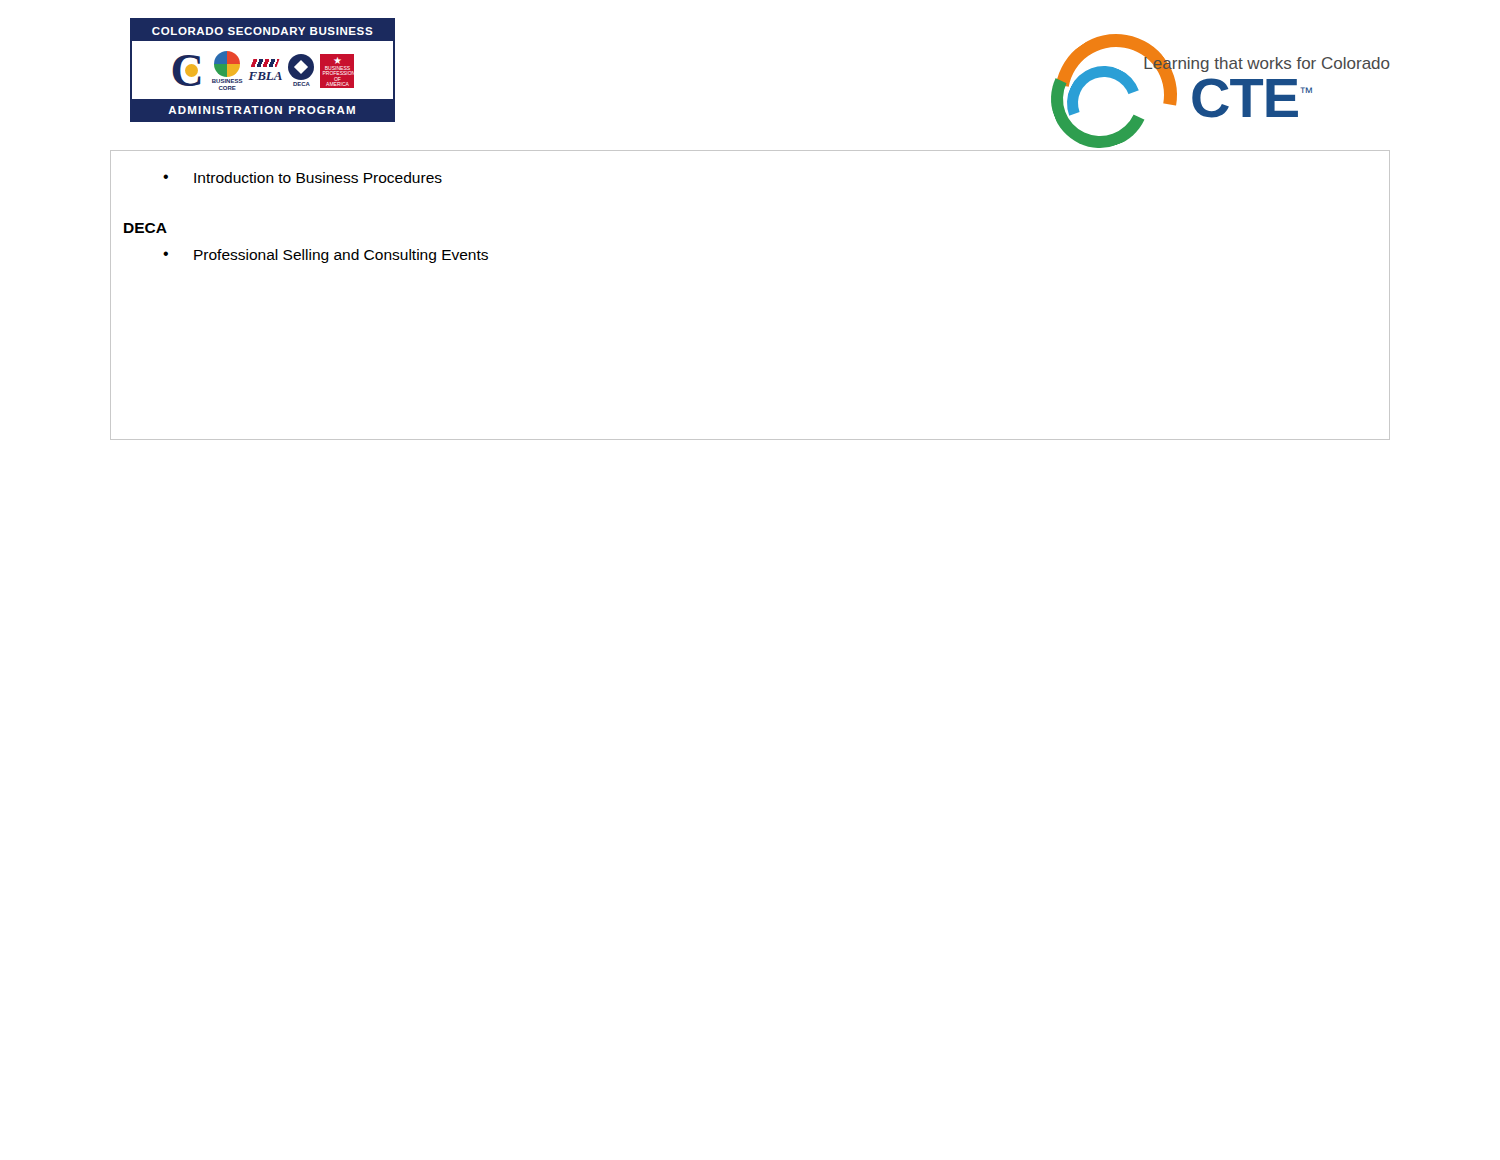COLORADO SECONDARY BUSINESS
C BUSINESS
CORE FBLA DECA ★BUSINESS
PROFESSIONALS
OF AMERICA
ADMINISTRATION PROGRAM
Learning that works for Colorado
CTE™
Introduction to Business Procedures
DECA
Professional Selling and Consulting Events